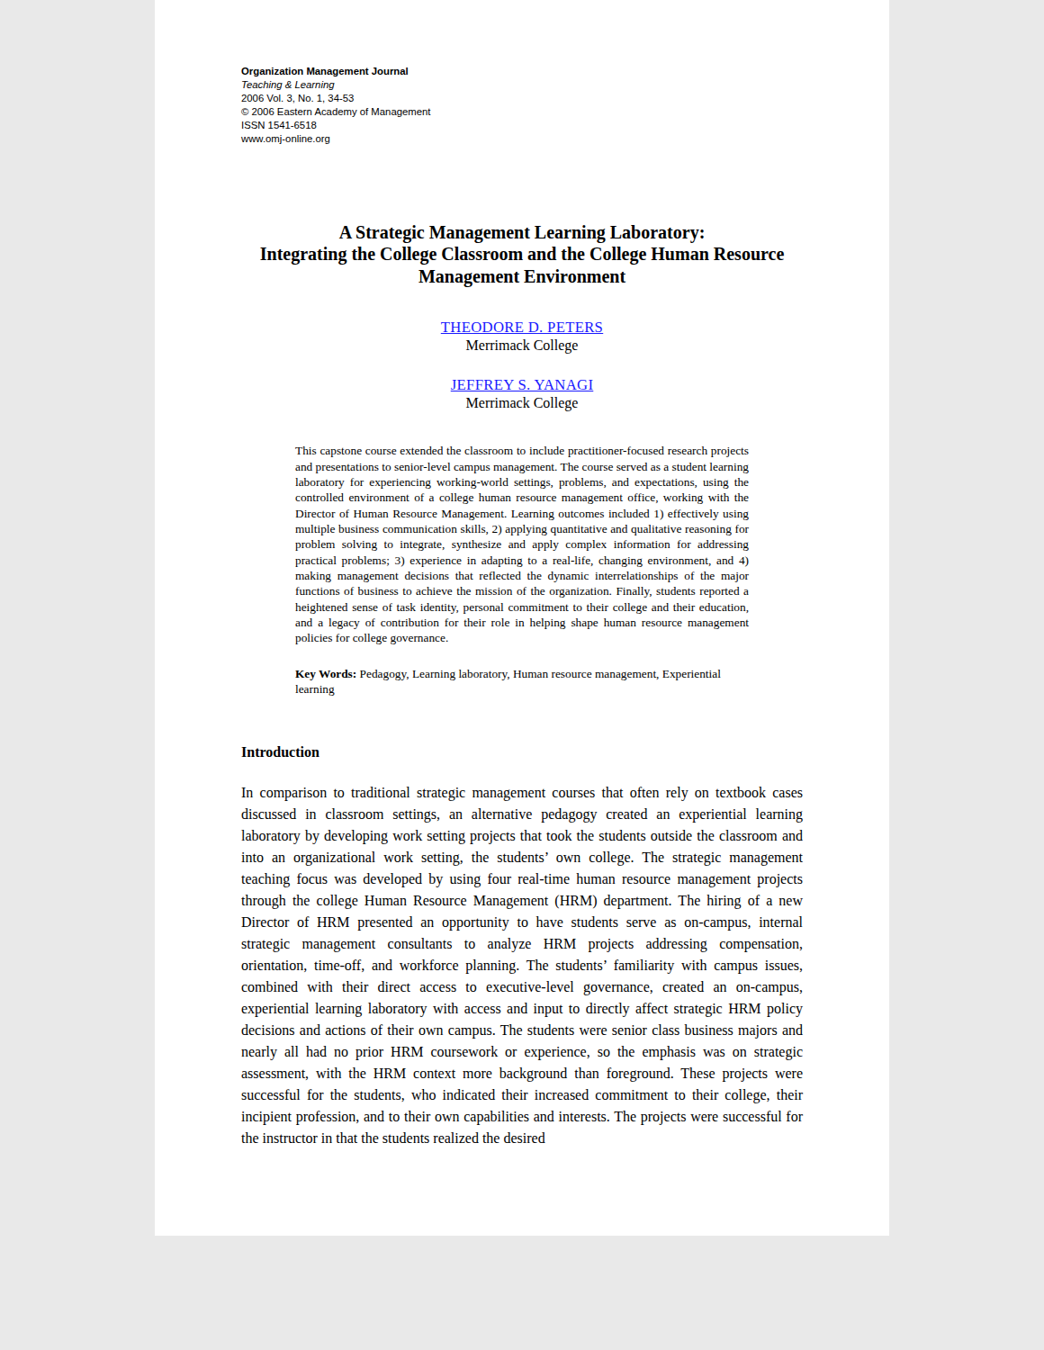Organization Management Journal
Teaching & Learning
2006 Vol. 3, No. 1, 34-53
© 2006 Eastern Academy of Management
ISSN 1541-6518
www.omj-online.org
A Strategic Management Learning Laboratory:
Integrating the College Classroom and the College Human Resource Management Environment
THEODORE D. PETERS
Merrimack College
JEFFREY S. YANAGI
Merrimack College
This capstone course extended the classroom to include practitioner-focused research projects and presentations to senior-level campus management. The course served as a student learning laboratory for experiencing working-world settings, problems, and expectations, using the controlled environment of a college human resource management office, working with the Director of Human Resource Management. Learning outcomes included 1) effectively using multiple business communication skills, 2) applying quantitative and qualitative reasoning for problem solving to integrate, synthesize and apply complex information for addressing practical problems; 3) experience in adapting to a real-life, changing environment, and 4) making management decisions that reflected the dynamic interrelationships of the major functions of business to achieve the mission of the organization. Finally, students reported a heightened sense of task identity, personal commitment to their college and their education, and a legacy of contribution for their role in helping shape human resource management policies for college governance.
Key Words: Pedagogy, Learning laboratory, Human resource management, Experiential learning
Introduction
In comparison to traditional strategic management courses that often rely on textbook cases discussed in classroom settings, an alternative pedagogy created an experiential learning laboratory by developing work setting projects that took the students outside the classroom and into an organizational work setting, the students’ own college. The strategic management teaching focus was developed by using four real-time human resource management projects through the college Human Resource Management (HRM) department. The hiring of a new Director of HRM presented an opportunity to have students serve as on-campus, internal strategic management consultants to analyze HRM projects addressing compensation, orientation, time-off, and workforce planning. The students’ familiarity with campus issues, combined with their direct access to executive-level governance, created an on-campus, experiential learning laboratory with access and input to directly affect strategic HRM policy decisions and actions of their own campus. The students were senior class business majors and nearly all had no prior HRM coursework or experience, so the emphasis was on strategic assessment, with the HRM context more background than foreground. These projects were successful for the students, who indicated their increased commitment to their college, their incipient profession, and to their own capabilities and interests. The projects were successful for the instructor in that the students realized the desired